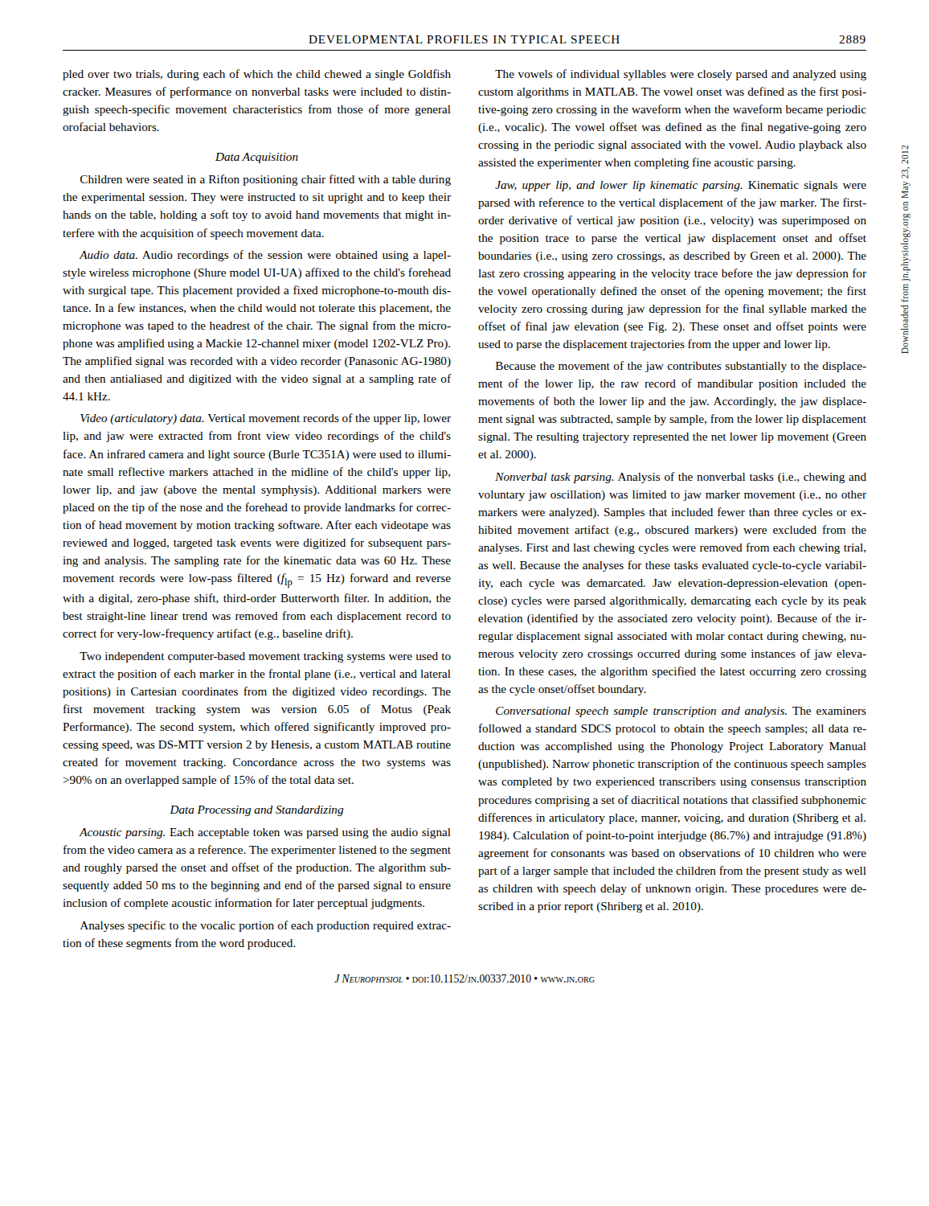DEVELOPMENTAL PROFILES IN TYPICAL SPEECH 2889
Downloaded from jn.physiology.org on May 23, 2012
pled over two trials, during each of which the child chewed a single Goldfish cracker. Measures of performance on nonverbal tasks were included to distinguish speech-specific movement characteristics from those of more general orofacial behaviors.
Data Acquisition
Children were seated in a Rifton positioning chair fitted with a table during the experimental session. They were instructed to sit upright and to keep their hands on the table, holding a soft toy to avoid hand movements that might interfere with the acquisition of speech movement data.
Audio data. Audio recordings of the session were obtained using a lapel-style wireless microphone (Shure model UI-UA) affixed to the child's forehead with surgical tape. This placement provided a fixed microphone-to-mouth distance. In a few instances, when the child would not tolerate this placement, the microphone was taped to the headrest of the chair. The signal from the microphone was amplified using a Mackie 12-channel mixer (model 1202-VLZ Pro). The amplified signal was recorded with a video recorder (Panasonic AG-1980) and then antialiased and digitized with the video signal at a sampling rate of 44.1 kHz.
Video (articulatory) data. Vertical movement records of the upper lip, lower lip, and jaw were extracted from front view video recordings of the child's face. An infrared camera and light source (Burle TC351A) were used to illuminate small reflective markers attached in the midline of the child's upper lip, lower lip, and jaw (above the mental symphysis). Additional markers were placed on the tip of the nose and the forehead to provide landmarks for correction of head movement by motion tracking software. After each videotape was reviewed and logged, targeted task events were digitized for subsequent parsing and analysis. The sampling rate for the kinematic data was 60 Hz. These movement records were low-pass filtered (flp = 15 Hz) forward and reverse with a digital, zero-phase shift, third-order Butterworth filter. In addition, the best straight-line linear trend was removed from each displacement record to correct for very-low-frequency artifact (e.g., baseline drift).
Two independent computer-based movement tracking systems were used to extract the position of each marker in the frontal plane (i.e., vertical and lateral positions) in Cartesian coordinates from the digitized video recordings. The first movement tracking system was version 6.05 of Motus (Peak Performance). The second system, which offered significantly improved processing speed, was DS-MTT version 2 by Henesis, a custom MATLAB routine created for movement tracking. Concordance across the two systems was >90% on an overlapped sample of 15% of the total data set.
Data Processing and Standardizing
Acoustic parsing. Each acceptable token was parsed using the audio signal from the video camera as a reference. The experimenter listened to the segment and roughly parsed the onset and offset of the production. The algorithm subsequently added 50 ms to the beginning and end of the parsed signal to ensure inclusion of complete acoustic information for later perceptual judgments.
Analyses specific to the vocalic portion of each production required extraction of these segments from the word produced.
The vowels of individual syllables were closely parsed and analyzed using custom algorithms in MATLAB. The vowel onset was defined as the first positive-going zero crossing in the waveform when the waveform became periodic (i.e., vocalic). The vowel offset was defined as the final negative-going zero crossing in the periodic signal associated with the vowel. Audio playback also assisted the experimenter when completing fine acoustic parsing.
Jaw, upper lip, and lower lip kinematic parsing. Kinematic signals were parsed with reference to the vertical displacement of the jaw marker. The first-order derivative of vertical jaw position (i.e., velocity) was superimposed on the position trace to parse the vertical jaw displacement onset and offset boundaries (i.e., using zero crossings, as described by Green et al. 2000). The last zero crossing appearing in the velocity trace before the jaw depression for the vowel operationally defined the onset of the opening movement; the first velocity zero crossing during jaw depression for the final syllable marked the offset of final jaw elevation (see Fig. 2). These onset and offset points were used to parse the displacement trajectories from the upper and lower lip.
Because the movement of the jaw contributes substantially to the displacement of the lower lip, the raw record of mandibular position included the movements of both the lower lip and the jaw. Accordingly, the jaw displacement signal was subtracted, sample by sample, from the lower lip displacement signal. The resulting trajectory represented the net lower lip movement (Green et al. 2000).
Nonverbal task parsing. Analysis of the nonverbal tasks (i.e., chewing and voluntary jaw oscillation) was limited to jaw marker movement (i.e., no other markers were analyzed). Samples that included fewer than three cycles or exhibited movement artifact (e.g., obscured markers) were excluded from the analyses. First and last chewing cycles were removed from each chewing trial, as well. Because the analyses for these tasks evaluated cycle-to-cycle variability, each cycle was demarcated. Jaw elevation-depression-elevation (open-close) cycles were parsed algorithmically, demarcating each cycle by its peak elevation (identified by the associated zero velocity point). Because of the irregular displacement signal associated with molar contact during chewing, numerous velocity zero crossings occurred during some instances of jaw elevation. In these cases, the algorithm specified the latest occurring zero crossing as the cycle onset/offset boundary.
Conversational speech sample transcription and analysis. The examiners followed a standard SDCS protocol to obtain the speech samples; all data reduction was accomplished using the Phonology Project Laboratory Manual (unpublished). Narrow phonetic transcription of the continuous speech samples was completed by two experienced transcribers using consensus transcription procedures comprising a set of diacritical notations that classified subphonemic differences in articulatory place, manner, voicing, and duration (Shriberg et al. 1984). Calculation of point-to-point interjudge (86.7%) and intrajudge (91.8%) agreement for consonants was based on observations of 10 children who were part of a larger sample that included the children from the present study as well as children with speech delay of unknown origin. These procedures were described in a prior report (Shriberg et al. 2010).
J Neurophysiol • doi:10.1152/jn.00337.2010 • www.jn.org